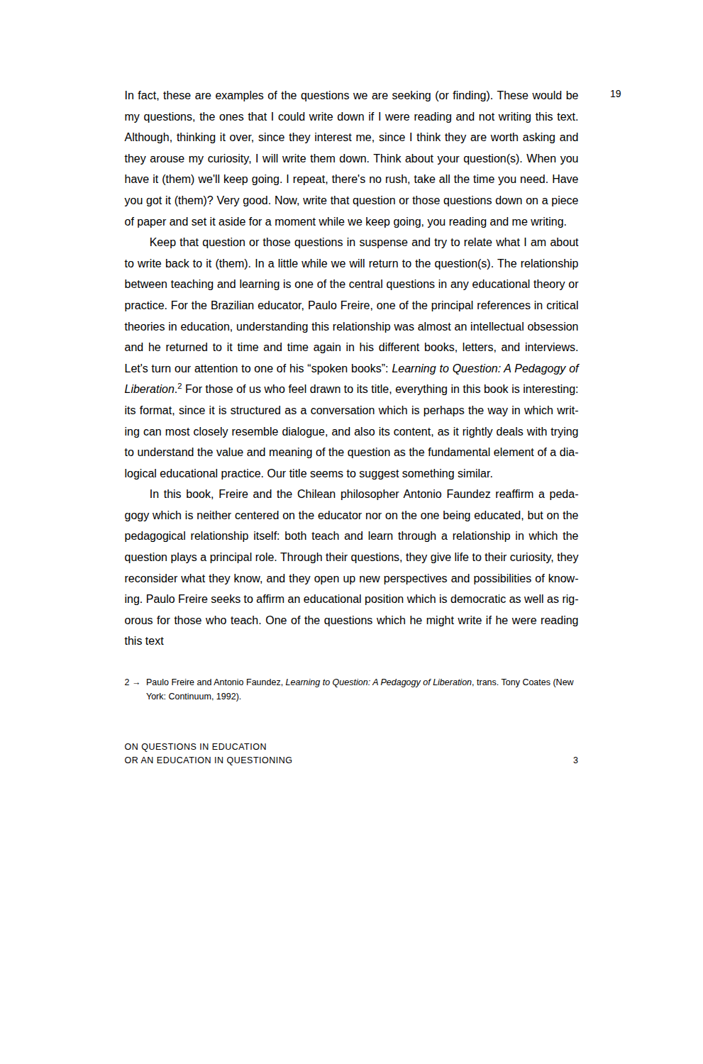19
In fact, these are examples of the questions we are seeking (or finding). These would be my questions, the ones that I could write down if I were reading and not writing this text. Although, thinking it over, since they interest me, since I think they are worth asking and they arouse my curiosity, I will write them down. Think about your question(s). When you have it (them) we'll keep going. I repeat, there's no rush, take all the time you need. Have you got it (them)? Very good. Now, write that question or those questions down on a piece of paper and set it aside for a moment while we keep going, you reading and me writing.
Keep that question or those questions in suspense and try to relate what I am about to write back to it (them). In a little while we will return to the question(s). The relationship between teaching and learning is one of the central questions in any educational theory or practice. For the Brazilian educator, Paulo Freire, one of the principal references in critical theories in education, understanding this relationship was almost an intellectual obsession and he returned to it time and time again in his different books, letters, and interviews. Let's turn our attention to one of his “spoken books”: Learning to Question: A Pedagogy of Liberation.2 For those of us who feel drawn to its title, everything in this book is interesting: its format, since it is structured as a conversation which is perhaps the way in which writing can most closely resemble dialogue, and also its content, as it rightly deals with trying to understand the value and meaning of the question as the fundamental element of a dialogical educational practice. Our title seems to suggest something similar.
In this book, Freire and the Chilean philosopher Antonio Faundez reaffirm a pedagogy which is neither centered on the educator nor on the one being educated, but on the pedagogical relationship itself: both teach and learn through a relationship in which the question plays a principal role. Through their questions, they give life to their curiosity, they reconsider what they know, and they open up new perspectives and possibilities of knowing. Paulo Freire seeks to affirm an educational position which is democratic as well as rigorous for those who teach. One of the questions which he might write if he were reading this text
2 → Paulo Freire and Antonio Faundez, Learning to Question: A Pedagogy of Liberation, trans. Tony Coates (New York: Continuum, 1992).
On Questions in Education
or an Education in Questioning
3